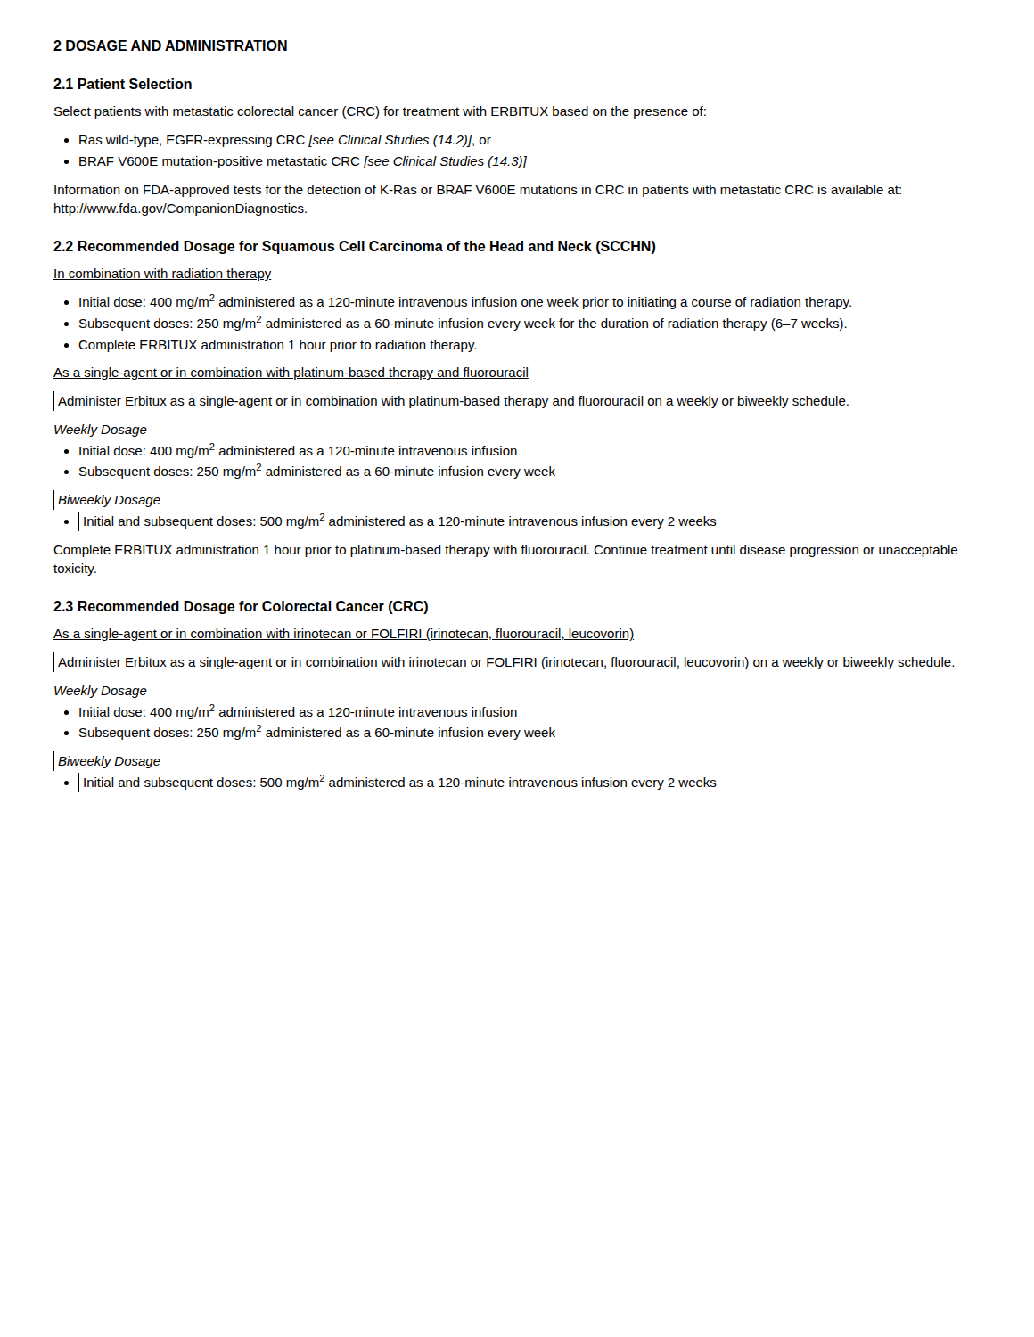2 DOSAGE AND ADMINISTRATION
2.1 Patient Selection
Select patients with metastatic colorectal cancer (CRC) for treatment with ERBITUX based on the presence of:
Ras wild-type, EGFR-expressing CRC [see Clinical Studies (14.2)], or
BRAF V600E mutation-positive metastatic CRC [see Clinical Studies (14.3)]
Information on FDA-approved tests for the detection of K-Ras or BRAF V600E mutations in CRC in patients with metastatic CRC is available at: http://www.fda.gov/CompanionDiagnostics.
2.2 Recommended Dosage for Squamous Cell Carcinoma of the Head and Neck (SCCHN)
In combination with radiation therapy
Initial dose: 400 mg/m2 administered as a 120-minute intravenous infusion one week prior to initiating a course of radiation therapy.
Subsequent doses: 250 mg/m2 administered as a 60-minute infusion every week for the duration of radiation therapy (6–7 weeks).
Complete ERBITUX administration 1 hour prior to radiation therapy.
As a single-agent or in combination with platinum-based therapy and fluorouracil
Administer Erbitux as a single-agent or in combination with platinum-based therapy and fluorouracil on a weekly or biweekly schedule.
Weekly Dosage
Initial dose: 400 mg/m2 administered as a 120-minute intravenous infusion
Subsequent doses: 250 mg/m2 administered as a 60-minute infusion every week
Biweekly Dosage
Initial and subsequent doses: 500 mg/m2 administered as a 120-minute intravenous infusion every 2 weeks
Complete ERBITUX administration 1 hour prior to platinum-based therapy with fluorouracil. Continue treatment until disease progression or unacceptable toxicity.
2.3 Recommended Dosage for Colorectal Cancer (CRC)
As a single-agent or in combination with irinotecan or FOLFIRI (irinotecan, fluorouracil, leucovorin)
Administer Erbitux as a single-agent or in combination with irinotecan or FOLFIRI (irinotecan, fluorouracil, leucovorin) on a weekly or biweekly schedule.
Weekly Dosage
Initial dose: 400 mg/m2 administered as a 120-minute intravenous infusion
Subsequent doses: 250 mg/m2 administered as a 60-minute infusion every week
Biweekly Dosage
Initial and subsequent doses: 500 mg/m2 administered as a 120-minute intravenous infusion every 2 weeks